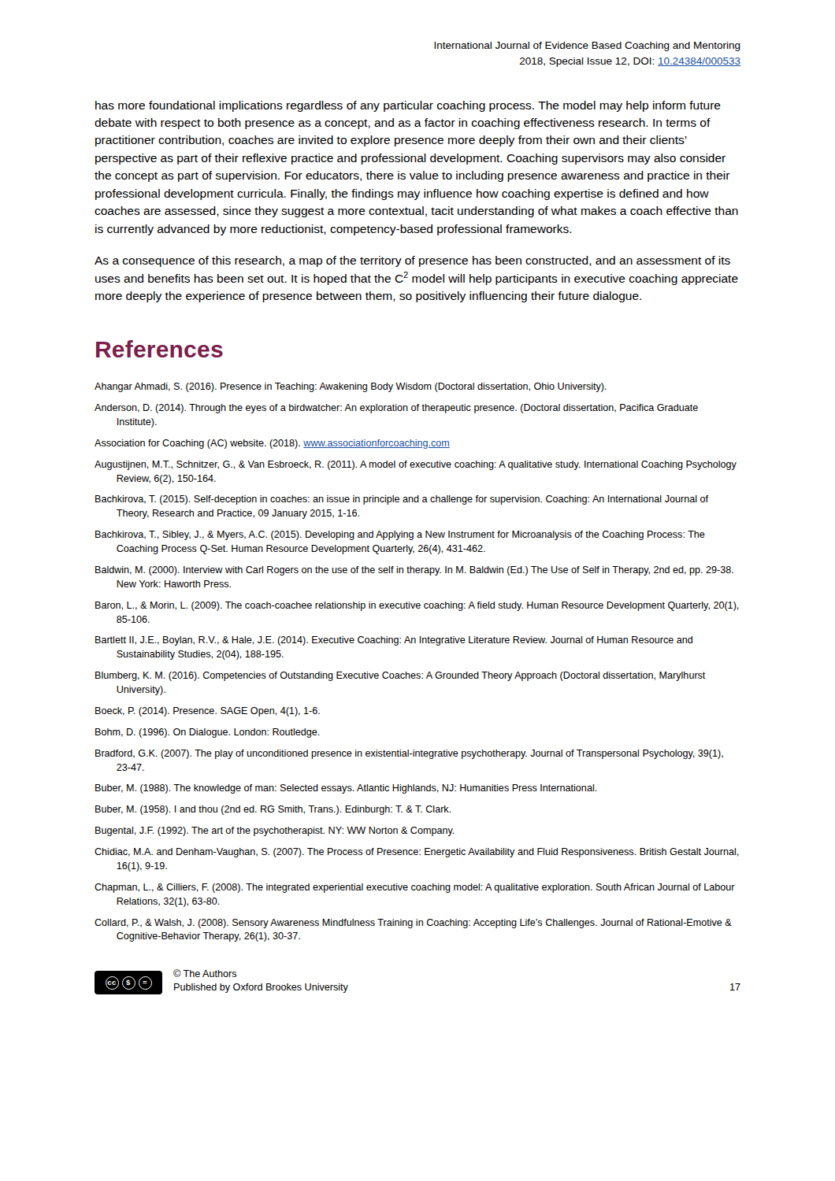International Journal of Evidence Based Coaching and Mentoring
2018, Special Issue 12, DOI: 10.24384/000533
has more foundational implications regardless of any particular coaching process. The model may help inform future debate with respect to both presence as a concept, and as a factor in coaching effectiveness research. In terms of practitioner contribution, coaches are invited to explore presence more deeply from their own and their clients’ perspective as part of their reflexive practice and professional development. Coaching supervisors may also consider the concept as part of supervision. For educators, there is value to including presence awareness and practice in their professional development curricula. Finally, the findings may influence how coaching expertise is defined and how coaches are assessed, since they suggest a more contextual, tacit understanding of what makes a coach effective than is currently advanced by more reductionist, competency-based professional frameworks.
As a consequence of this research, a map of the territory of presence has been constructed, and an assessment of its uses and benefits has been set out. It is hoped that the C2 model will help participants in executive coaching appreciate more deeply the experience of presence between them, so positively influencing their future dialogue.
References
Ahangar Ahmadi, S. (2016). Presence in Teaching: Awakening Body Wisdom (Doctoral dissertation, Ohio University).
Anderson, D. (2014). Through the eyes of a birdwatcher: An exploration of therapeutic presence. (Doctoral dissertation, Pacifica Graduate Institute).
Association for Coaching (AC) website. (2018). www.associationforcoaching.com
Augustijnen, M.T., Schnitzer, G., & Van Esbroeck, R. (2011). A model of executive coaching: A qualitative study. International Coaching Psychology Review, 6(2), 150-164.
Bachkirova, T. (2015). Self-deception in coaches: an issue in principle and a challenge for supervision. Coaching: An International Journal of Theory, Research and Practice, 09 January 2015, 1-16.
Bachkirova, T., Sibley, J., & Myers, A.C. (2015). Developing and Applying a New Instrument for Microanalysis of the Coaching Process: The Coaching Process Q-Set. Human Resource Development Quarterly, 26(4), 431-462.
Baldwin, M. (2000). Interview with Carl Rogers on the use of the self in therapy. In M. Baldwin (Ed.) The Use of Self in Therapy, 2nd ed, pp. 29-38. New York: Haworth Press.
Baron, L., & Morin, L. (2009). The coach‐coachee relationship in executive coaching: A field study. Human Resource Development Quarterly, 20(1), 85-106.
Bartlett II, J.E., Boylan, R.V., & Hale, J.E. (2014). Executive Coaching: An Integrative Literature Review. Journal of Human Resource and Sustainability Studies, 2(04), 188-195.
Blumberg, K. M. (2016). Competencies of Outstanding Executive Coaches: A Grounded Theory Approach (Doctoral dissertation, Marylhurst University).
Boeck, P. (2014). Presence. SAGE Open, 4(1), 1-6.
Bohm, D. (1996). On Dialogue. London: Routledge.
Bradford, G.K. (2007). The play of unconditioned presence in existential-integrative psychotherapy. Journal of Transpersonal Psychology, 39(1), 23-47.
Buber, M. (1988). The knowledge of man: Selected essays. Atlantic Highlands, NJ: Humanities Press International.
Buber, M. (1958). I and thou (2nd ed. RG Smith, Trans.). Edinburgh: T. & T. Clark.
Bugental, J.F. (1992). The art of the psychotherapist. NY: WW Norton & Company.
Chidiac, M.A. and Denham-Vaughan, S. (2007). The Process of Presence: Energetic Availability and Fluid Responsiveness. British Gestalt Journal, 16(1), 9-19.
Chapman, L., & Cilliers, F. (2008). The integrated experiential executive coaching model: A qualitative exploration. South African Journal of Labour Relations, 32(1), 63-80.
Collard, P., & Walsh, J. (2008). Sensory Awareness Mindfulness Training in Coaching: Accepting Life’s Challenges. Journal of Rational-Emotive & Cognitive-Behavior Therapy, 26(1), 30-37.
cc$=
© The Authors
Published by Oxford Brookes University
17